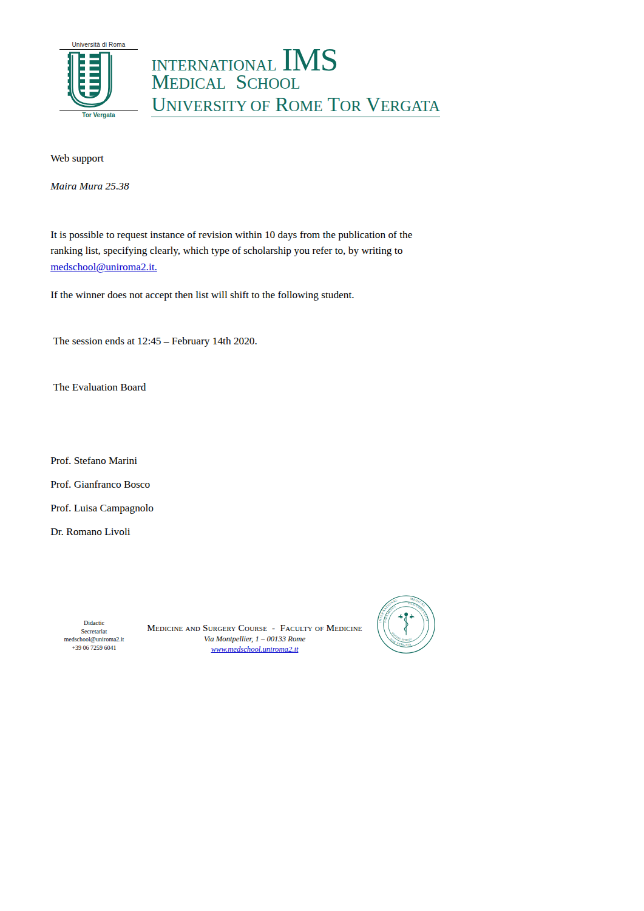Università di Roma
Tor Vergata
INTERNATIONAL IMS
MEDICAL SCHOOL
UNIVERSITY OF ROME TOR VERGATA
Web support
Maira Mura 25.38
It is possible to request instance of revision within 10 days from the publication of the ranking list, specifying clearly, which type of scholarship you refer to, by writing to medschool@uniroma2.it.
If the winner does not accept then list will shift to the following student.
The session ends at 12:45 – February 14th 2020.
The Evaluation Board
Prof. Stefano Marini
Prof. Gianfranco Bosco
Prof. Luisa Campagnolo
Dr. Romano Livoli
Didactic
Secretariat
medschool@uniroma2.it
+39 06 7259 6041
Medicine and Surgery Course - Faculty of Medicine
Via Montpellier, 1 – 00133 Rome
www.medschool.uniroma2.it
INTERNATIONAL MEDICAL TOR VERGATA PARA MEDICI EXALTABIT CAPUT DISCERE SPIRITU